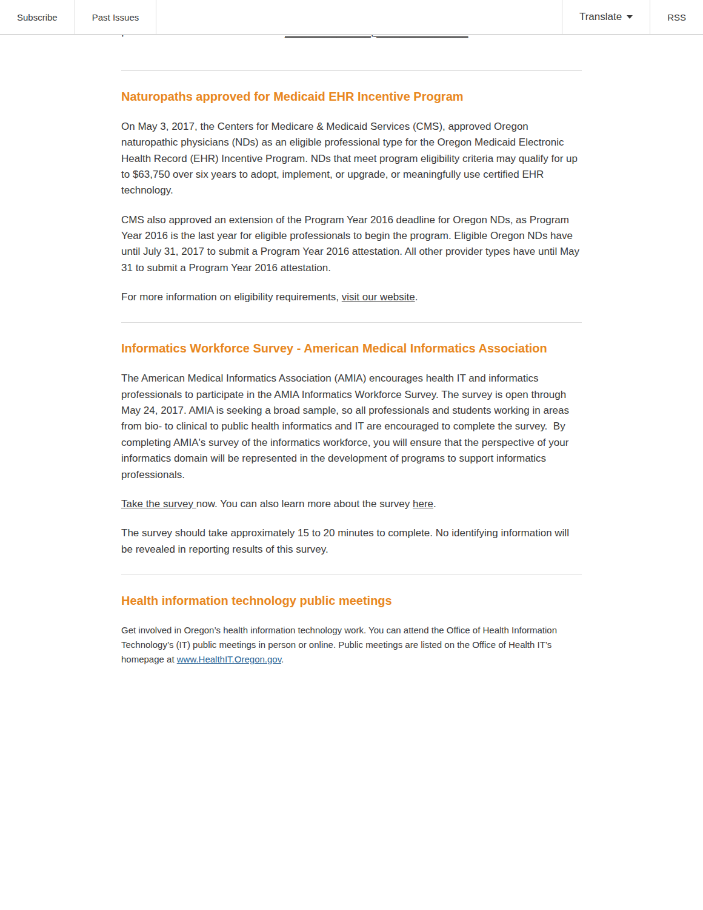Subscribe
Past Issues
Translate
RSS
, _______________, ________________
Naturopaths approved for Medicaid EHR Incentive Program
On May 3, 2017, the Centers for Medicare & Medicaid Services (CMS), approved Oregon naturopathic physicians (NDs) as an eligible professional type for the Oregon Medicaid Electronic Health Record (EHR) Incentive Program. NDs that meet program eligibility criteria may qualify for up to $63,750 over six years to adopt, implement, or upgrade, or meaningfully use certified EHR technology.
CMS also approved an extension of the Program Year 2016 deadline for Oregon NDs, as Program Year 2016 is the last year for eligible professionals to begin the program. Eligible Oregon NDs have until July 31, 2017 to submit a Program Year 2016 attestation. All other provider types have until May 31 to submit a Program Year 2016 attestation.
For more information on eligibility requirements, visit our website.
Informatics Workforce Survey - American Medical Informatics Association
The American Medical Informatics Association (AMIA) encourages health IT and informatics professionals to participate in the AMIA Informatics Workforce Survey. The survey is open through May 24, 2017. AMIA is seeking a broad sample, so all professionals and students working in areas from bio- to clinical to public health informatics and IT are encouraged to complete the survey. By completing AMIA's survey of the informatics workforce, you will ensure that the perspective of your informatics domain will be represented in the development of programs to support informatics professionals.
Take the survey now. You can also learn more about the survey here.
The survey should take approximately 15 to 20 minutes to complete. No identifying information will be revealed in reporting results of this survey.
Health information technology public meetings
Get involved in Oregon’s health information technology work. You can attend the Office of Health Information Technology’s (IT) public meetings in person or online. Public meetings are listed on the Office of Health IT’s homepage at www.HealthIT.Oregon.gov.